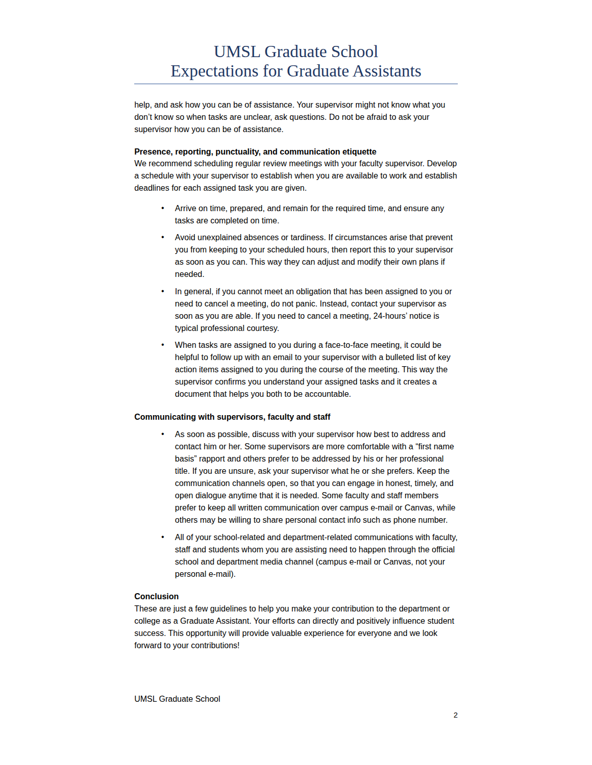UMSL Graduate School Expectations for Graduate Assistants
help, and ask how you can be of assistance. Your supervisor might not know what you don’t know so when tasks are unclear, ask questions. Do not be afraid to ask your supervisor how you can be of assistance.
Presence, reporting, punctuality, and communication etiquette
We recommend scheduling regular review meetings with your faculty supervisor. Develop a schedule with your supervisor to establish when you are available to work and establish deadlines for each assigned task you are given.
Arrive on time, prepared, and remain for the required time, and ensure any tasks are completed on time.
Avoid unexplained absences or tardiness. If circumstances arise that prevent you from keeping to your scheduled hours, then report this to your supervisor as soon as you can. This way they can adjust and modify their own plans if needed.
In general, if you cannot meet an obligation that has been assigned to you or need to cancel a meeting, do not panic. Instead, contact your supervisor as soon as you are able. If you need to cancel a meeting, 24-hours’ notice is typical professional courtesy.
When tasks are assigned to you during a face-to-face meeting, it could be helpful to follow up with an email to your supervisor with a bulleted list of key action items assigned to you during the course of the meeting. This way the supervisor confirms you understand your assigned tasks and it creates a document that helps you both to be accountable.
Communicating with supervisors, faculty and staff
As soon as possible, discuss with your supervisor how best to address and contact him or her. Some supervisors are more comfortable with a “first name basis” rapport and others prefer to be addressed by his or her professional title. If you are unsure, ask your supervisor what he or she prefers. Keep the communication channels open, so that you can engage in honest, timely, and open dialogue anytime that it is needed. Some faculty and staff members prefer to keep all written communication over campus e-mail or Canvas, while others may be willing to share personal contact info such as phone number.
All of your school-related and department-related communications with faculty, staff and students whom you are assisting need to happen through the official school and department media channel (campus e-mail or Canvas, not your personal e-mail).
Conclusion
These are just a few guidelines to help you make your contribution to the department or college as a Graduate Assistant. Your efforts can directly and positively influence student success. This opportunity will provide valuable experience for everyone and we look forward to your contributions!
UMSL Graduate School
2